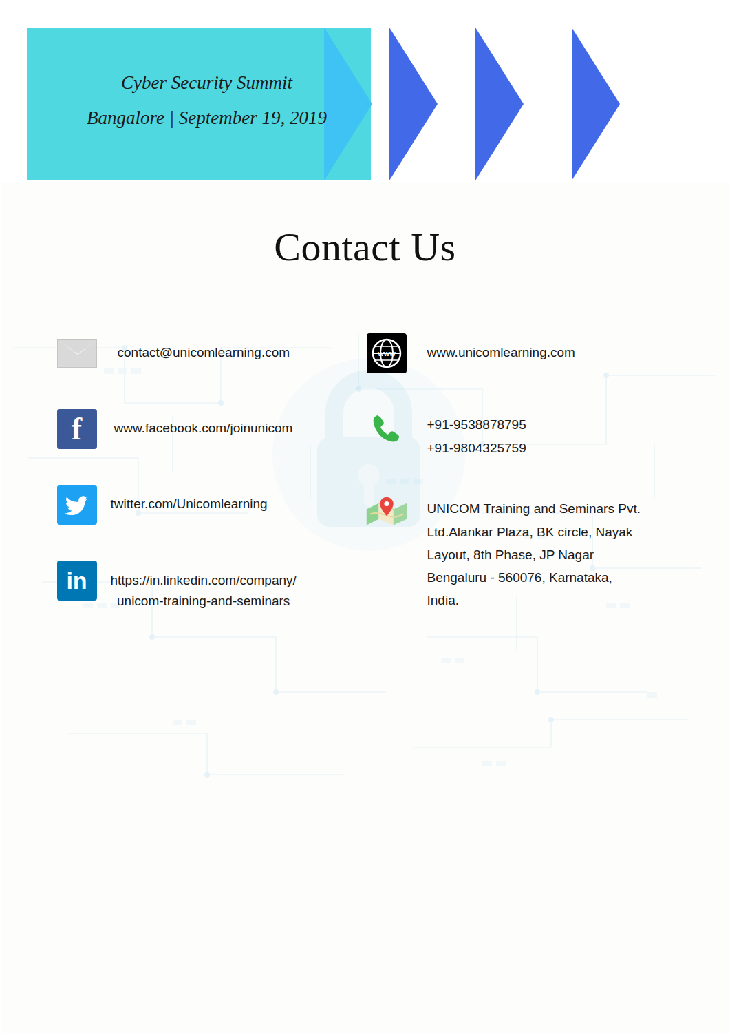Cyber Security Summit
Bangalore | September 19, 2019
Contact Us
contact@unicomlearning.com
f
www.facebook.com/joinunicom
twitter.com/Unicomlearning
in
https://in.linkedin.com/company/
unicom-training-and-seminars
WWW
www.unicomlearning.com
+91-9538878795
+91-9804325759
UNICOM Training and Seminars Pvt. Ltd.Alankar Plaza, BK circle, Nayak Layout, 8th Phase, JP Nagar Bengaluru - 560076, Karnataka, India.